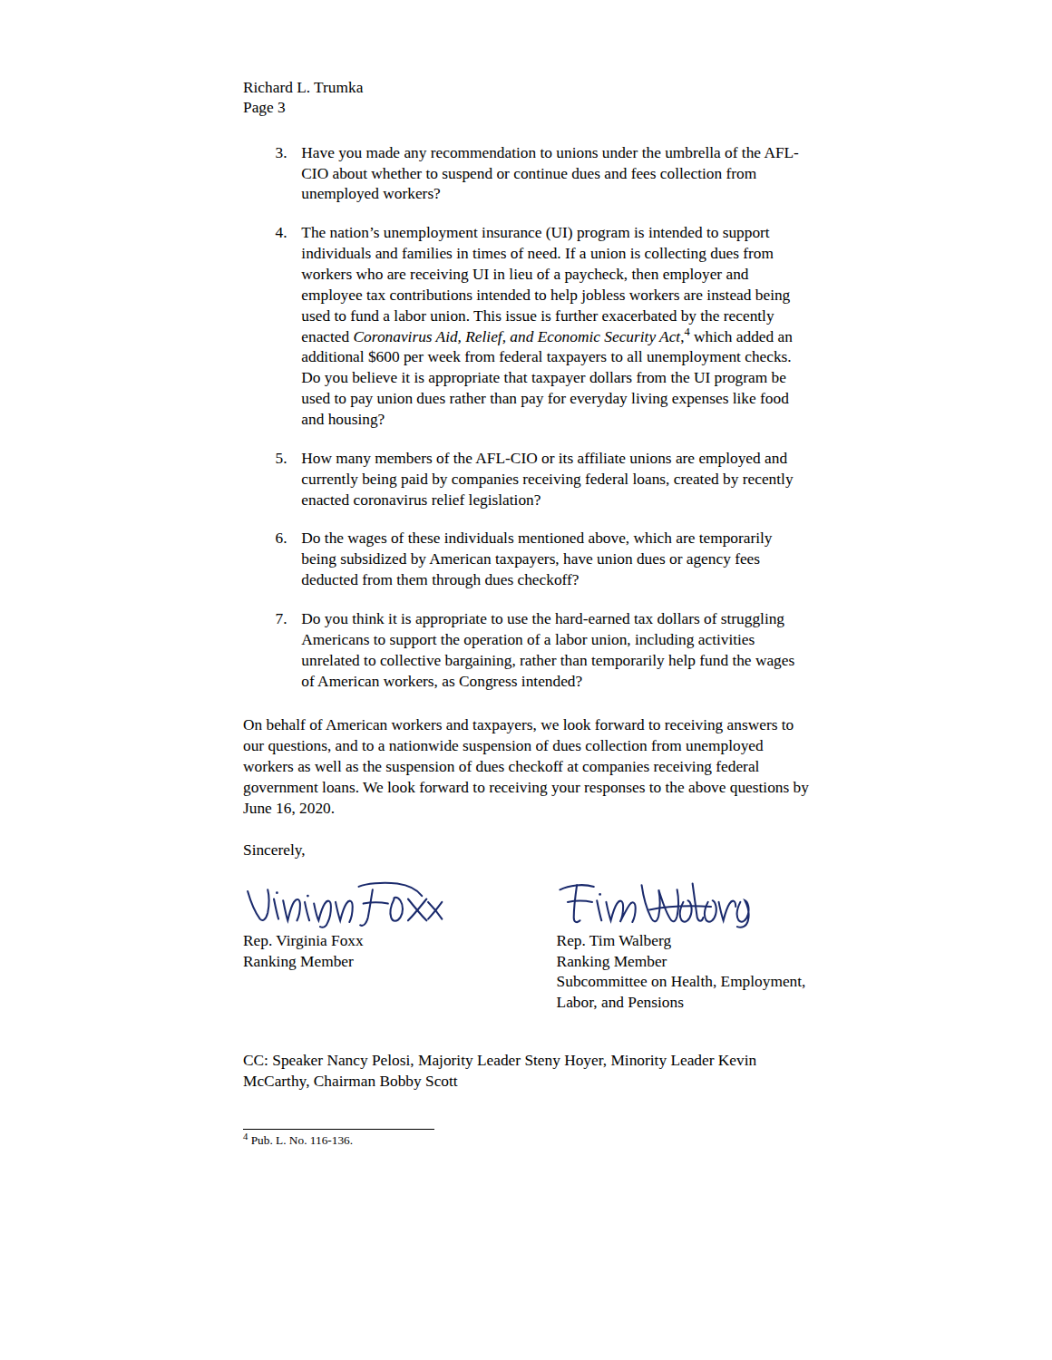Richard L. Trumka
Page 3
Have you made any recommendation to unions under the umbrella of the AFL-CIO about whether to suspend or continue dues and fees collection from unemployed workers?
The nation’s unemployment insurance (UI) program is intended to support individuals and families in times of need. If a union is collecting dues from workers who are receiving UI in lieu of a paycheck, then employer and employee tax contributions intended to help jobless workers are instead being used to fund a labor union. This issue is further exacerbated by the recently enacted Coronavirus Aid, Relief, and Economic Security Act,4 which added an additional $600 per week from federal taxpayers to all unemployment checks. Do you believe it is appropriate that taxpayer dollars from the UI program be used to pay union dues rather than pay for everyday living expenses like food and housing?
How many members of the AFL-CIO or its affiliate unions are employed and currently being paid by companies receiving federal loans, created by recently enacted coronavirus relief legislation?
Do the wages of these individuals mentioned above, which are temporarily being subsidized by American taxpayers, have union dues or agency fees deducted from them through dues checkoff?
Do you think it is appropriate to use the hard-earned tax dollars of struggling Americans to support the operation of a labor union, including activities unrelated to collective bargaining, rather than temporarily help fund the wages of American workers, as Congress intended?
On behalf of American workers and taxpayers, we look forward to receiving answers to our questions, and to a nationwide suspension of dues collection from unemployed workers as well as the suspension of dues checkoff at companies receiving federal government loans. We look forward to receiving your responses to the above questions by June 16, 2020.
Sincerely,
Rep. Virginia Foxx
Ranking Member
Rep. Tim Walberg
Ranking Member
Subcommittee on Health, Employment,
Labor, and Pensions
CC: Speaker Nancy Pelosi, Majority Leader Steny Hoyer, Minority Leader Kevin McCarthy, Chairman Bobby Scott
4 Pub. L. No. 116-136.